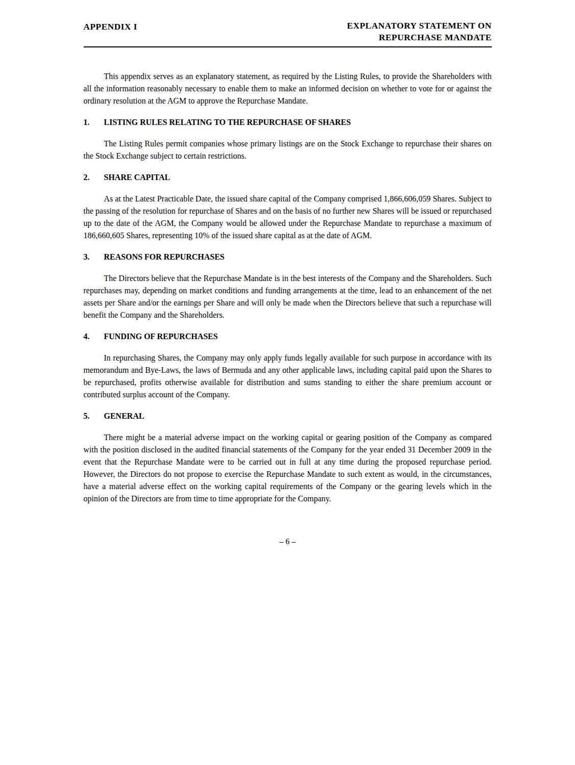APPENDIX I
EXPLANATORY STATEMENT ON
REPURCHASE MANDATE
This appendix serves as an explanatory statement, as required by the Listing Rules, to provide the Shareholders with all the information reasonably necessary to enable them to make an informed decision on whether to vote for or against the ordinary resolution at the AGM to approve the Repurchase Mandate.
1. LISTING RULES RELATING TO THE REPURCHASE OF SHARES
The Listing Rules permit companies whose primary listings are on the Stock Exchange to repurchase their shares on the Stock Exchange subject to certain restrictions.
2. SHARE CAPITAL
As at the Latest Practicable Date, the issued share capital of the Company comprised 1,866,606,059 Shares. Subject to the passing of the resolution for repurchase of Shares and on the basis of no further new Shares will be issued or repurchased up to the date of the AGM, the Company would be allowed under the Repurchase Mandate to repurchase a maximum of 186,660,605 Shares, representing 10% of the issued share capital as at the date of AGM.
3. REASONS FOR REPURCHASES
The Directors believe that the Repurchase Mandate is in the best interests of the Company and the Shareholders. Such repurchases may, depending on market conditions and funding arrangements at the time, lead to an enhancement of the net assets per Share and/or the earnings per Share and will only be made when the Directors believe that such a repurchase will benefit the Company and the Shareholders.
4. FUNDING OF REPURCHASES
In repurchasing Shares, the Company may only apply funds legally available for such purpose in accordance with its memorandum and Bye-Laws, the laws of Bermuda and any other applicable laws, including capital paid upon the Shares to be repurchased, profits otherwise available for distribution and sums standing to either the share premium account or contributed surplus account of the Company.
5. GENERAL
There might be a material adverse impact on the working capital or gearing position of the Company as compared with the position disclosed in the audited financial statements of the Company for the year ended 31 December 2009 in the event that the Repurchase Mandate were to be carried out in full at any time during the proposed repurchase period. However, the Directors do not propose to exercise the Repurchase Mandate to such extent as would, in the circumstances, have a material adverse effect on the working capital requirements of the Company or the gearing levels which in the opinion of the Directors are from time to time appropriate for the Company.
– 6 –